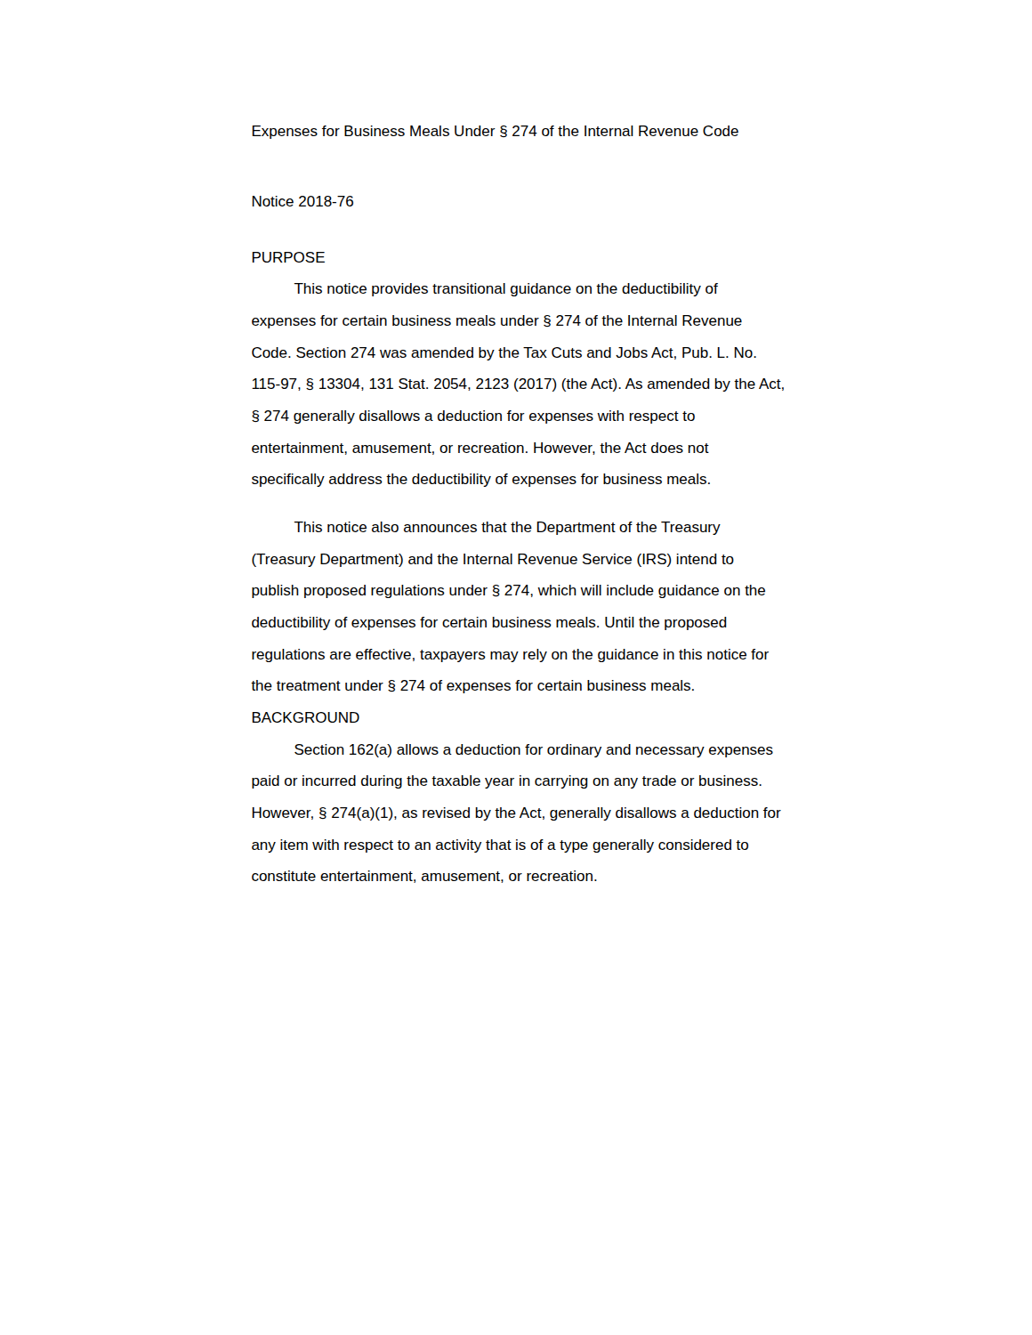Expenses for Business Meals Under § 274 of the Internal Revenue Code
Notice 2018-76
PURPOSE
This notice provides transitional guidance on the deductibility of expenses for certain business meals under § 274 of the Internal Revenue Code. Section 274 was amended by the Tax Cuts and Jobs Act, Pub. L. No. 115-97, § 13304, 131 Stat. 2054, 2123 (2017) (the Act). As amended by the Act, § 274 generally disallows a deduction for expenses with respect to entertainment, amusement, or recreation. However, the Act does not specifically address the deductibility of expenses for business meals.
This notice also announces that the Department of the Treasury (Treasury Department) and the Internal Revenue Service (IRS) intend to publish proposed regulations under § 274, which will include guidance on the deductibility of expenses for certain business meals. Until the proposed regulations are effective, taxpayers may rely on the guidance in this notice for the treatment under § 274 of expenses for certain business meals.
BACKGROUND
Section 162(a) allows a deduction for ordinary and necessary expenses paid or incurred during the taxable year in carrying on any trade or business. However, § 274(a)(1), as revised by the Act, generally disallows a deduction for any item with respect to an activity that is of a type generally considered to constitute entertainment, amusement, or recreation.